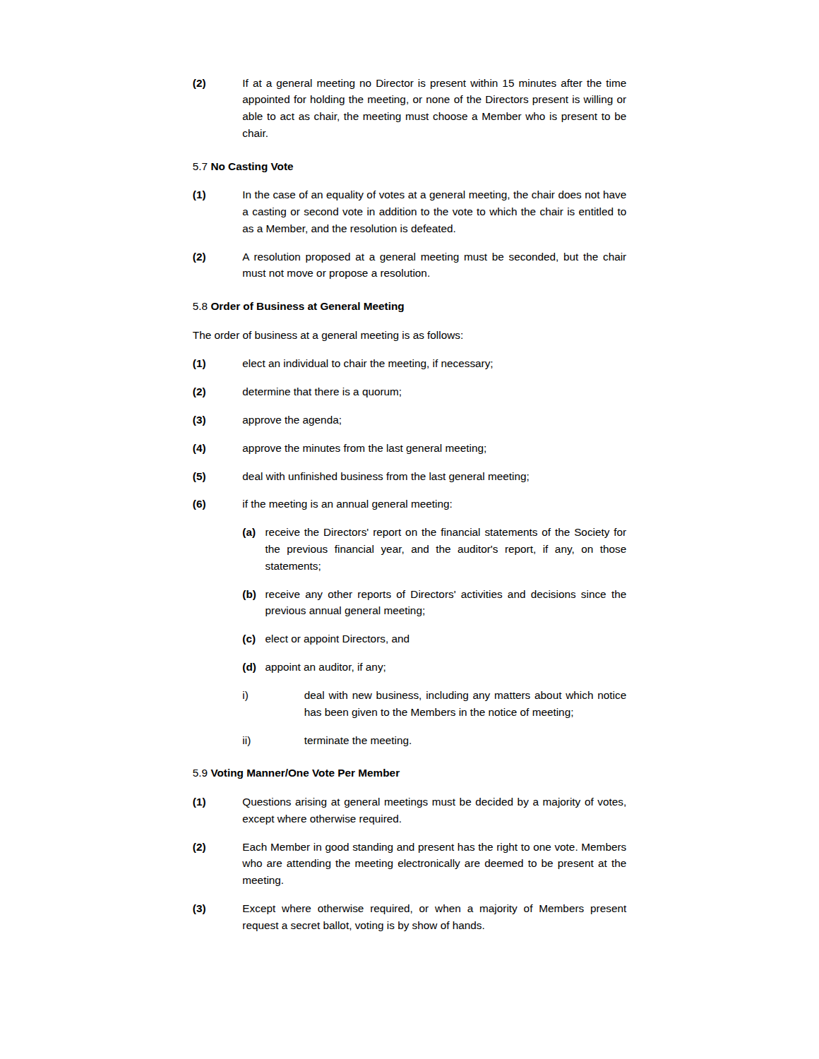(2)
If at a general meeting no Director is present within 15 minutes after the time appointed for holding the meeting, or none of the Directors present is willing or able to act as chair, the meeting must choose a Member who is present to be chair.
5.7 No Casting Vote
(1)
In the case of an equality of votes at a general meeting, the chair does not have a casting or second vote in addition to the vote to which the chair is entitled to as a Member, and the resolution is defeated.
(2)
A resolution proposed at a general meeting must be seconded, but the chair must not move or propose a resolution.
5.8 Order of Business at General Meeting
The order of business at a general meeting is as follows:
(1)
elect an individual to chair the meeting, if necessary;
(2)
determine that there is a quorum;
(3)
approve the agenda;
(4)
approve the minutes from the last general meeting;
(5)
deal with unfinished business from the last general meeting;
(6)
if the meeting is an annual general meeting:
(a)
receive the Directors' report on the financial statements of the Society for the previous financial year, and the auditor's report, if any, on those statements;
(b)
receive any other reports of Directors' activities and decisions since the previous annual general meeting;
(c)
elect or appoint Directors, and
(d)
appoint an auditor, if any;
i)
deal with new business, including any matters about which notice has been given to the Members in the notice of meeting;
ii)
terminate the meeting.
5.9 Voting Manner/One Vote Per Member
(1)
Questions arising at general meetings must be decided by a majority of votes, except where otherwise required.
(2)
Each Member in good standing and present has the right to one vote. Members who are attending the meeting electronically are deemed to be present at the meeting.
(3)
Except where otherwise required, or when a majority of Members present request a secret ballot, voting is by show of hands.